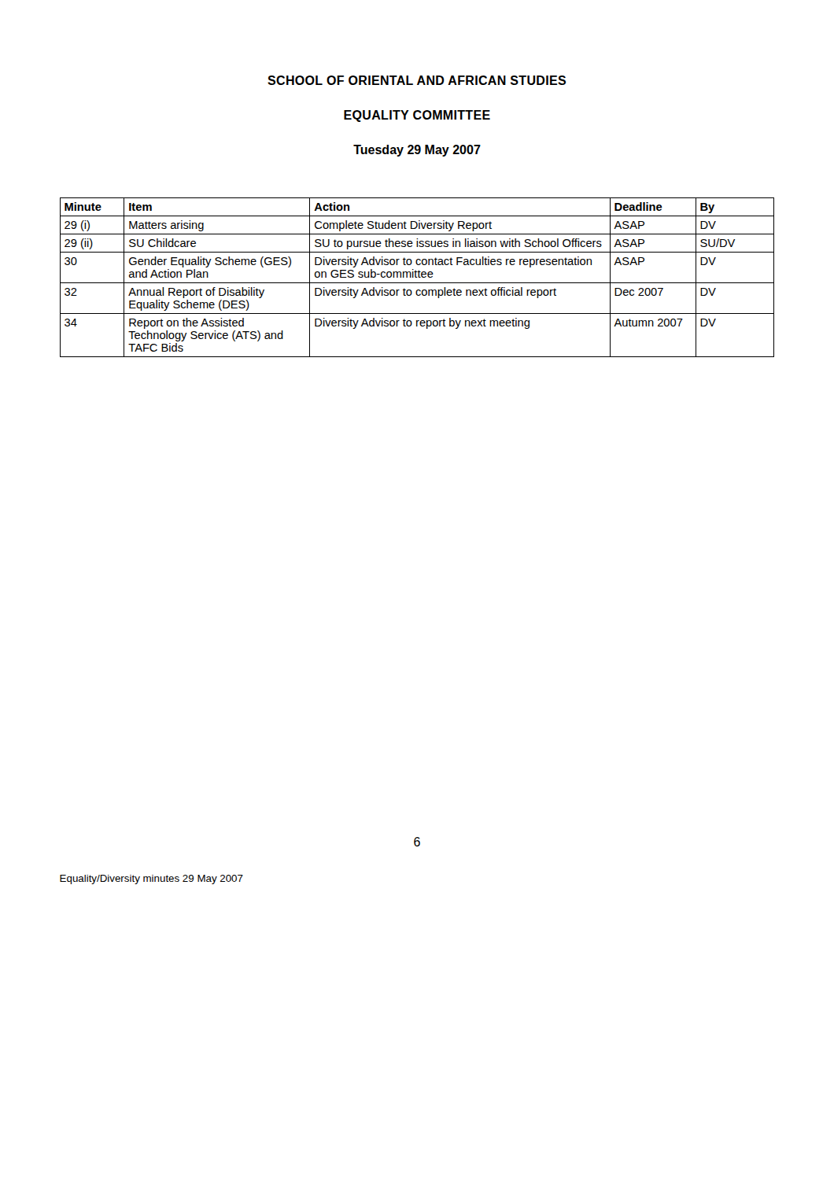SCHOOL OF ORIENTAL AND AFRICAN STUDIES
EQUALITY COMMITTEE
Tuesday 29 May 2007
| Minute | Item | Action | Deadline | By |
| --- | --- | --- | --- | --- |
| 29 (i) | Matters arising | Complete Student Diversity Report | ASAP | DV |
| 29 (ii) | SU Childcare | SU to pursue these issues in liaison with School Officers | ASAP | SU/DV |
| 30 | Gender Equality Scheme (GES) and Action Plan | Diversity Advisor to contact Faculties re representation on GES sub-committee | ASAP | DV |
| 32 | Annual Report of Disability Equality Scheme (DES) | Diversity Advisor to complete next official report | Dec 2007 | DV |
| 34 | Report on the Assisted Technology Service (ATS) and TAFC Bids | Diversity Advisor to report by next meeting | Autumn 2007 | DV |
6
Equality/Diversity minutes 29 May 2007